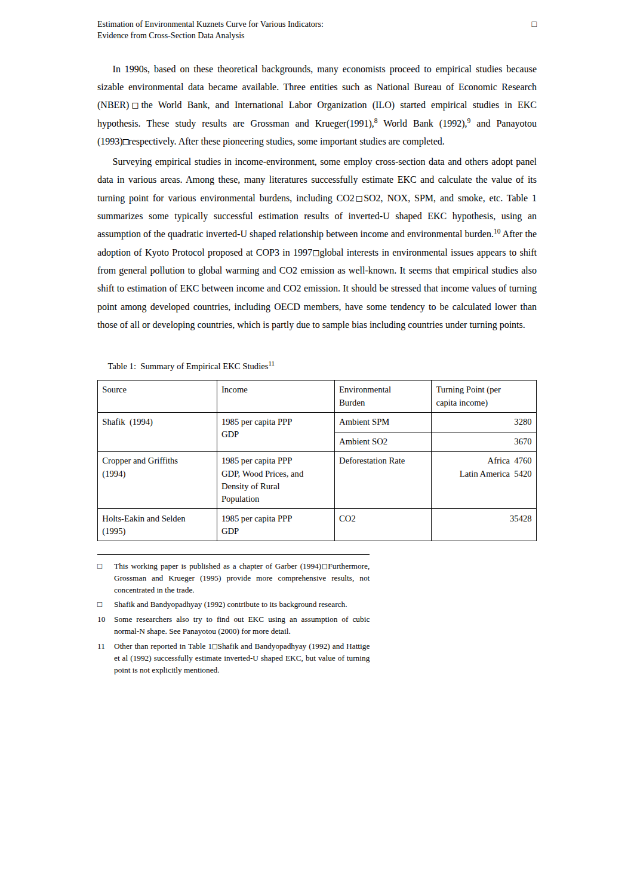□ Estimation of Environmental Kuznets Curve for Various Indicators:
Evidence from Cross-Section Data Analysis
In 1990s, based on these theoretical backgrounds, many economists proceed to empirical studies because sizable environmental data became available. Three entities such as National Bureau of Economic Research (NBER)□the World Bank, and International Labor Organization (ILO) started empirical studies in EKC hypothesis. These study results are Grossman and Krueger(1991),8 World Bank (1992),9 and Panayotou (1993)□respectively. After these pioneering studies, some important studies are completed.
Surveying empirical studies in income-environment, some employ cross-section data and others adopt panel data in various areas. Among these, many literatures successfully estimate EKC and calculate the value of its turning point for various environmental burdens, including CO2□SO2, NOX, SPM, and smoke, etc. Table 1 summarizes some typically successful estimation results of inverted-U shaped EKC hypothesis, using an assumption of the quadratic inverted-U shaped relationship between income and environmental burden.10 After the adoption of Kyoto Protocol proposed at COP3 in 1997□global interests in environmental issues appears to shift from general pollution to global warming and CO2 emission as well-known. It seems that empirical studies also shift to estimation of EKC between income and CO2 emission. It should be stressed that income values of turning point among developed countries, including OECD members, have some tendency to be calculated lower than those of all or developing countries, which is partly due to sample bias including countries under turning points.
Table 1: Summary of Empirical EKC Studies11
| Source | Income | Environmental Burden | Turning Point (per capita income) |
| Shafik (1994) | 1985 per capita PPP GDP | Ambient SPM | 3280 |
| Ambient SO2 | 3670 |
| Cropper and Griffiths (1994) | 1985 per capita PPP GDP, Wood Prices, and Density of Rural Population | Deforestation Rate | Africa 4760 Latin America 5420 |
| Holts-Eakin and Selden (1995) | 1985 per capita PPP GDP | CO2 | 35428 |
□This working paper is published as a chapter of Garber (1994)□Furthermore, Grossman and Krueger (1995) provide more comprehensive results, not concentrated in the trade.
□Shafik and Bandyopadhyay (1992) contribute to its background research.
10 Some researchers also try to find out EKC using an assumption of cubic normal-N shape. See Panayotou (2000) for more detail.
11 Other than reported in Table 1□Shafik and Bandyopadhyay (1992) and Hattige et al (1992) successfully estimate inverted-U shaped EKC, but value of turning point is not explicitly mentioned.